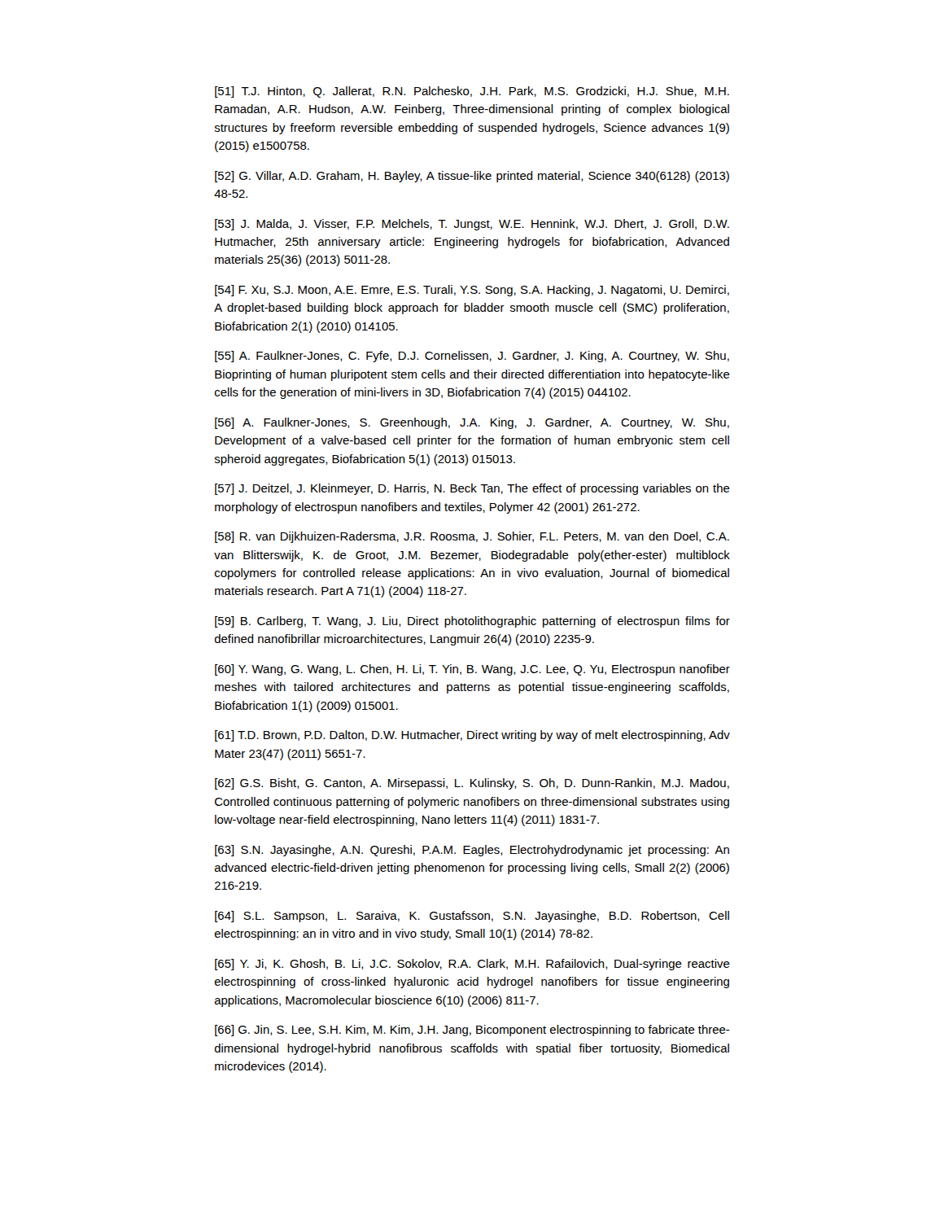[51] T.J. Hinton, Q. Jallerat, R.N. Palchesko, J.H. Park, M.S. Grodzicki, H.J. Shue, M.H. Ramadan, A.R. Hudson, A.W. Feinberg, Three-dimensional printing of complex biological structures by freeform reversible embedding of suspended hydrogels, Science advances 1(9) (2015) e1500758.
[52] G. Villar, A.D. Graham, H. Bayley, A tissue-like printed material, Science 340(6128) (2013) 48-52.
[53] J. Malda, J. Visser, F.P. Melchels, T. Jungst, W.E. Hennink, W.J. Dhert, J. Groll, D.W. Hutmacher, 25th anniversary article: Engineering hydrogels for biofabrication, Advanced materials 25(36) (2013) 5011-28.
[54] F. Xu, S.J. Moon, A.E. Emre, E.S. Turali, Y.S. Song, S.A. Hacking, J. Nagatomi, U. Demirci, A droplet-based building block approach for bladder smooth muscle cell (SMC) proliferation, Biofabrication 2(1) (2010) 014105.
[55] A. Faulkner-Jones, C. Fyfe, D.J. Cornelissen, J. Gardner, J. King, A. Courtney, W. Shu, Bioprinting of human pluripotent stem cells and their directed differentiation into hepatocyte-like cells for the generation of mini-livers in 3D, Biofabrication 7(4) (2015) 044102.
[56] A. Faulkner-Jones, S. Greenhough, J.A. King, J. Gardner, A. Courtney, W. Shu, Development of a valve-based cell printer for the formation of human embryonic stem cell spheroid aggregates, Biofabrication 5(1) (2013) 015013.
[57] J. Deitzel, J. Kleinmeyer, D. Harris, N. Beck Tan, The effect of processing variables on the morphology of electrospun nanofibers and textiles, Polymer 42 (2001) 261-272.
[58] R. van Dijkhuizen-Radersma, J.R. Roosma, J. Sohier, F.L. Peters, M. van den Doel, C.A. van Blitterswijk, K. de Groot, J.M. Bezemer, Biodegradable poly(ether-ester) multiblock copolymers for controlled release applications: An in vivo evaluation, Journal of biomedical materials research. Part A 71(1) (2004) 118-27.
[59] B. Carlberg, T. Wang, J. Liu, Direct photolithographic patterning of electrospun films for defined nanofibrillar microarchitectures, Langmuir 26(4) (2010) 2235-9.
[60] Y. Wang, G. Wang, L. Chen, H. Li, T. Yin, B. Wang, J.C. Lee, Q. Yu, Electrospun nanofiber meshes with tailored architectures and patterns as potential tissue-engineering scaffolds, Biofabrication 1(1) (2009) 015001.
[61] T.D. Brown, P.D. Dalton, D.W. Hutmacher, Direct writing by way of melt electrospinning, Adv Mater 23(47) (2011) 5651-7.
[62] G.S. Bisht, G. Canton, A. Mirsepassi, L. Kulinsky, S. Oh, D. Dunn-Rankin, M.J. Madou, Controlled continuous patterning of polymeric nanofibers on three-dimensional substrates using low-voltage near-field electrospinning, Nano letters 11(4) (2011) 1831-7.
[63] S.N. Jayasinghe, A.N. Qureshi, P.A.M. Eagles, Electrohydrodynamic jet processing: An advanced electric-field-driven jetting phenomenon for processing living cells, Small 2(2) (2006) 216-219.
[64] S.L. Sampson, L. Saraiva, K. Gustafsson, S.N. Jayasinghe, B.D. Robertson, Cell electrospinning: an in vitro and in vivo study, Small 10(1) (2014) 78-82.
[65] Y. Ji, K. Ghosh, B. Li, J.C. Sokolov, R.A. Clark, M.H. Rafailovich, Dual-syringe reactive electrospinning of cross-linked hyaluronic acid hydrogel nanofibers for tissue engineering applications, Macromolecular bioscience 6(10) (2006) 811-7.
[66] G. Jin, S. Lee, S.H. Kim, M. Kim, J.H. Jang, Bicomponent electrospinning to fabricate three-dimensional hydrogel-hybrid nanofibrous scaffolds with spatial fiber tortuosity, Biomedical microdevices (2014).